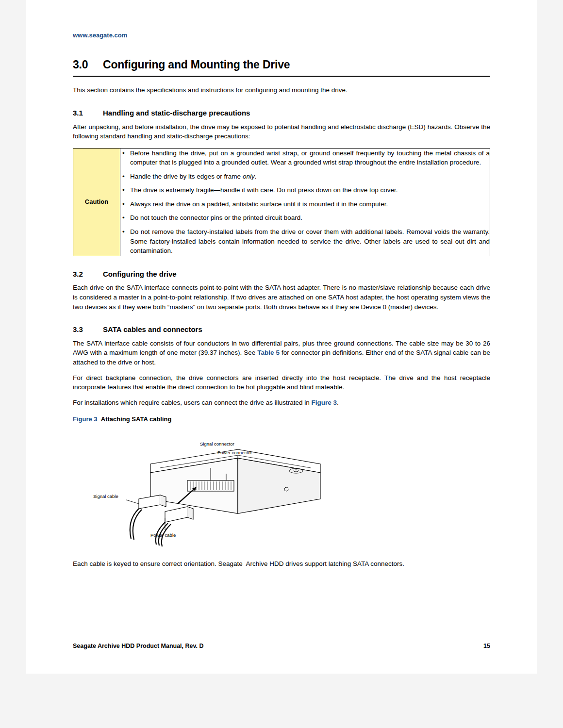www.seagate.com
3.0 Configuring and Mounting the Drive
This section contains the specifications and instructions for configuring and mounting the drive.
3.1 Handling and static-discharge precautions
After unpacking, and before installation, the drive may be exposed to potential handling and electrostatic discharge (ESD) hazards. Observe the following standard handling and static-discharge precautions:
| Caution | Before handling the drive, put on a grounded wrist strap, or ground oneself frequently by touching the metal chassis of a computer that is plugged into a grounded outlet. Wear a grounded wrist strap throughout the entire installation procedure. Handle the drive by its edges or frame only . The drive is extremely fragile—handle it with care. Do not press down on the drive top cover. Always rest the drive on a padded, antistatic surface until it is mounted it in the computer. Do not touch the connector pins or the printed circuit board. Do not remove the factory-installed labels from the drive or cover them with additional labels. Removal voids the warranty. Some factory-installed labels contain information needed to service the drive. Other labels are used to seal out dirt and contamination. |
3.2 Configuring the drive
Each drive on the SATA interface connects point-to-point with the SATA host adapter. There is no master/slave relationship because each drive is considered a master in a point-to-point relationship. If two drives are attached on one SATA host adapter, the host operating system views the two devices as if they were both “masters” on two separate ports. Both drives behave as if they are Device 0 (master) devices.
3.3 SATA cables and connectors
The SATA interface cable consists of four conductors in two differential pairs, plus three ground connections. The cable size may be 30 to 26 AWG with a maximum length of one meter (39.37 inches). See Table 5 for connector pin definitions. Either end of the SATA signal cable can be attached to the drive or host.
For direct backplane connection, the drive connectors are inserted directly into the host receptacle. The drive and the host receptacle incorporate features that enable the direct connection to be hot pluggable and blind mateable.
For installations which require cables, users can connect the drive as illustrated in Figure 3.
Figure 3 Attaching SATA cabling
Signal connector Power connector Signal cable Power cable
Each cable is keyed to ensure correct orientation. Seagate Archive HDD drives support latching SATA connectors.
Seagate Archive HDD Product Manual, Rev. D 15